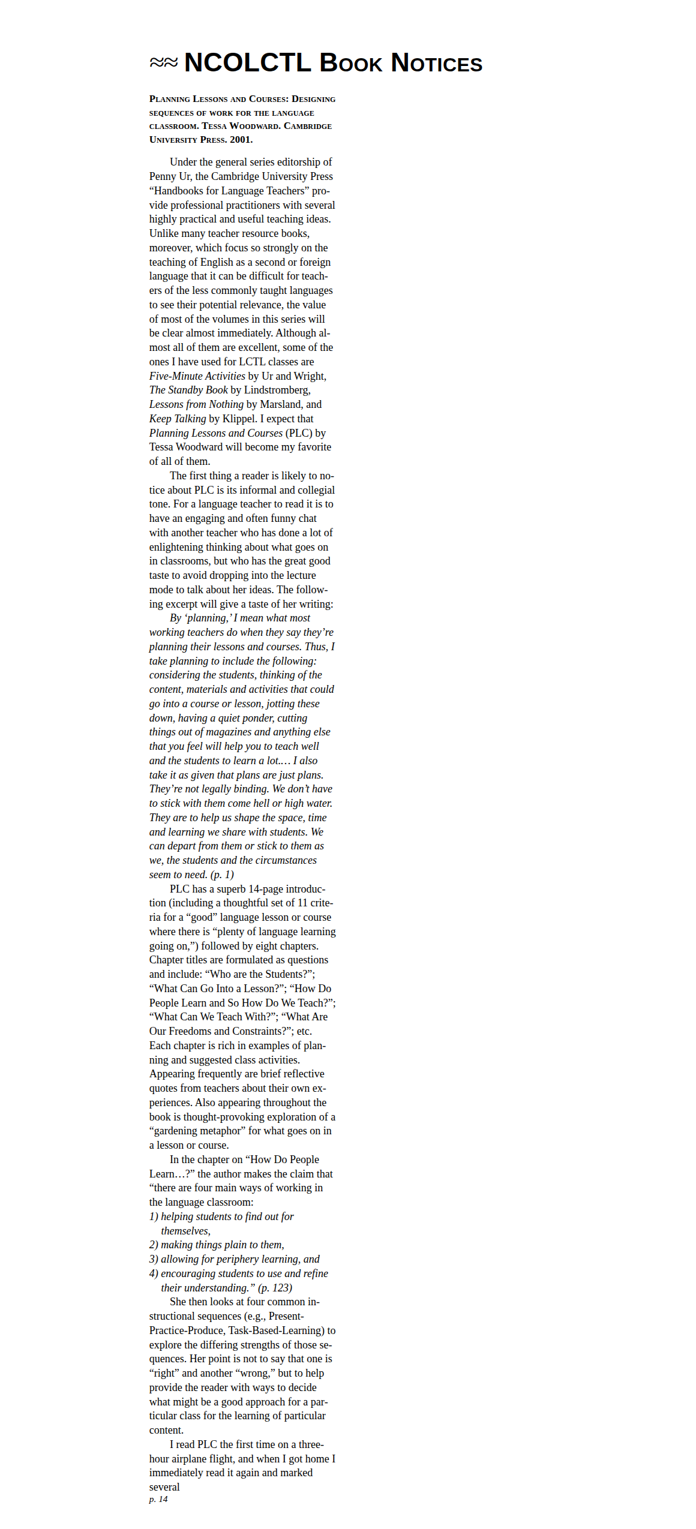≈≈
NCOLCTL BOOK NOTICES
Planning Lessons and Courses: Designing sequences of work for the language classroom. Tessa Woodward. Cambridge University Press. 2001.
Under the general series editorship of Penny Ur, the Cambridge University Press “Handbooks for Language Teachers” provide professional practitioners with several highly practical and useful teaching ideas. Unlike many teacher resource books, moreover, which focus so strongly on the teaching of English as a second or foreign language that it can be difficult for teachers of the less commonly taught languages to see their potential relevance, the value of most of the volumes in this series will be clear almost immediately. Although almost all of them are excellent, some of the ones I have used for LCTL classes are Five-Minute Activities by Ur and Wright, The Standby Book by Lindstromberg, Lessons from Nothing by Marsland, and Keep Talking by Klippel. I expect that Planning Lessons and Courses (PLC) by Tessa Woodward will become my favorite of all of them.
The first thing a reader is likely to notice about PLC is its informal and collegial tone. For a language teacher to read it is to have an engaging and often funny chat with another teacher who has done a lot of enlightening thinking about what goes on in classrooms, but who has the great good taste to avoid dropping into the lecture mode to talk about her ideas. The following excerpt will give a taste of her writing:
By ‘planning,’ I mean what most working teachers do when they say they’re planning their lessons and courses. Thus, I take planning to include the following: considering the students, thinking of the content, materials and activities that could go into a course or lesson, jotting these down, having a quiet ponder, cutting things out of magazines and anything else that you feel will help you to teach well and the students to learn a lot.… I also take it as given that plans are just plans. They’re not legally binding. We don’t have to stick with them come hell or high water. They are to help us shape the space, time and learning we share with students. We can depart from them or stick to them as we, the students and the circumstances seem to need. (p. 1)
PLC has a superb 14-page introduction (including a thoughtful set of 11 criteria for a “good” language lesson or course where there is “plenty of language learning going on,”) followed by eight chapters. Chapter titles are formulated as questions and include: “Who are the Students?”; “What Can Go Into a Lesson?”; “How Do People Learn and So How Do We Teach?”; “What Can We Teach With?”; “What Are Our Freedoms and Constraints?”; etc. Each chapter is rich in examples of planning and suggested class activities. Appearing frequently are brief reflective quotes from teachers about their own experiences. Also appearing throughout the book is thought-provoking exploration of a “gardening metaphor” for what goes on in a lesson or course.
In the chapter on “How Do People Learn…?” the author makes the claim that “there are four main ways of working in the language classroom:
1) helping students to find out for themselves,
2) making things plain to them,
3) allowing for periphery learning, and
4) encouraging students to use and refine their understanding.” (p. 123)
She then looks at four common instructional sequences (e.g., Present-Practice-Produce, Task-Based-Learning) to explore the differing strengths of those sequences. Her point is not to say that one is “right” and another “wrong,” but to help provide the reader with ways to decide what might be a good approach for a particular class for the learning of particular content.
I read PLC the first time on a three-hour airplane flight, and when I got home I immediately read it again and marked several
p. 14